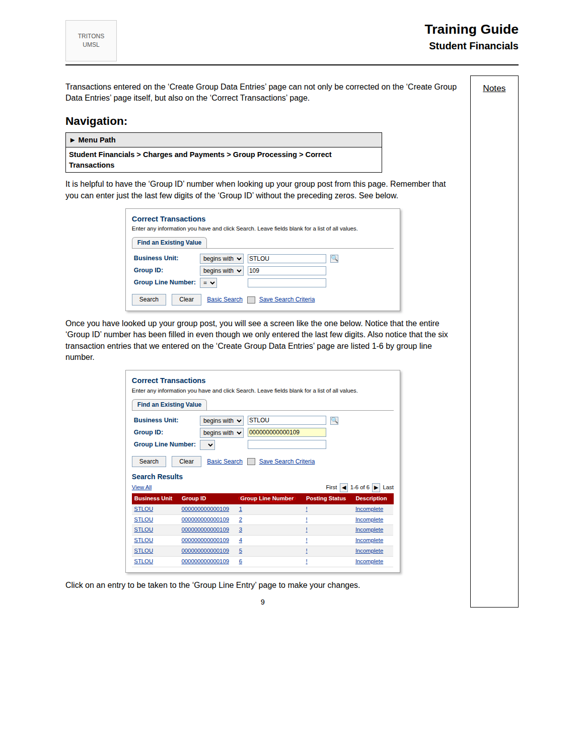TRITONS
UMSL
Training Guide
Student Financials
Transactions entered on the ‘Create Group Data Entries’ page can not only be corrected on the ‘Create Group Data Entries’ page itself, but also on the ‘Correct Transactions’ page.
Navigation:
► Menu Path
Student Financials > Charges and Payments > Group Processing > Correct Transactions
It is helpful to have the ‘Group ID’ number when looking up your group post from this page. Remember that you can enter just the last few digits of the ‘Group ID’ without the preceding zeros. See below.
Correct Transactions
Enter any information you have and click Search. Leave fields blank for a list of all values.
Find an Existing Value
| Business Unit: | begins with | | 🔍 |
| Group ID: | begins with | | |
| Group Line Number: | = | | |
Search Clear Basic Search Save Search Criteria
Once you have looked up your group post, you will see a screen like the one below. Notice that the entire ‘Group ID’ number has been filled in even though we only entered the last few digits. Also notice that the six transaction entries that we entered on the ‘Create Group Data Entries’ page are listed 1-6 by group line number.
Correct Transactions
Enter any information you have and click Search. Leave fields blank for a list of all values.
Find an Existing Value
| Business Unit: | begins with | | 🔍 |
| Group ID: | begins with | | |
| Group Line Number: | | | |
Search Clear Basic Search Save Search Criteria
Search Results
View All First ◀ 1-6 of 6 ▶ Last
| Business Unit | Group ID | Group Line Number | Posting Status | Description |
| --- | --- | --- | --- | --- |
| STLOU | 000000000000109 | 1 | ! | Incomplete |
| STLOU | 000000000000109 | 2 | ! | Incomplete |
| STLOU | 000000000000109 | 3 | ! | Incomplete |
| STLOU | 000000000000109 | 4 | ! | Incomplete |
| STLOU | 000000000000109 | 5 | ! | Incomplete |
| STLOU | 000000000000109 | 6 | ! | Incomplete |
Click on an entry to be taken to the ‘Group Line Entry’ page to make your changes.
9
Notes